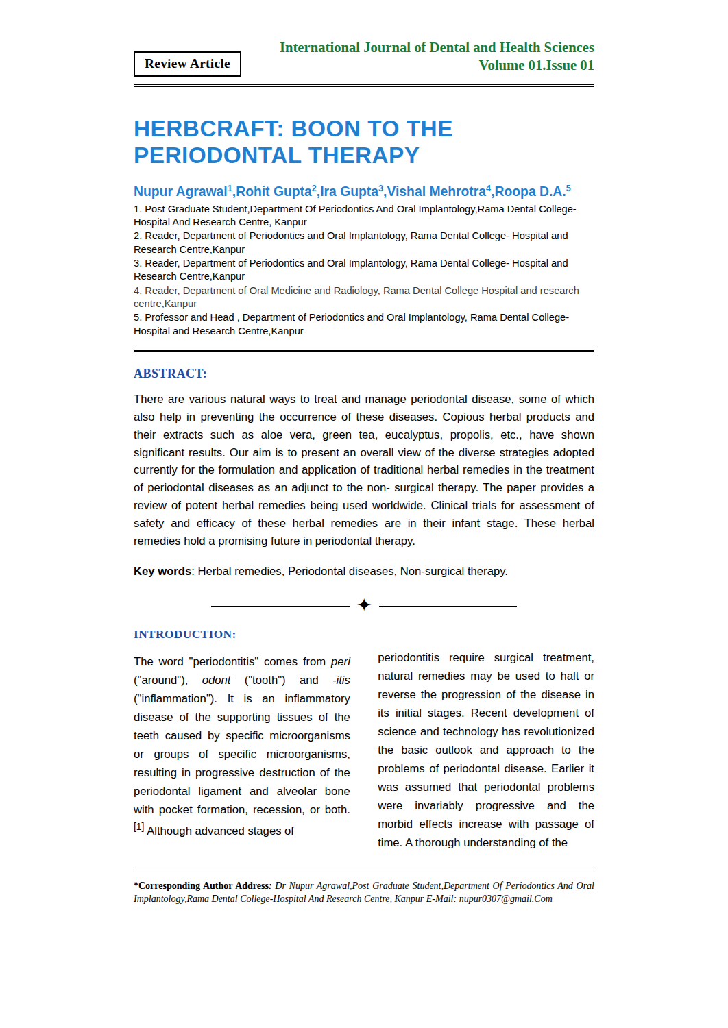International Journal of Dental and Health Sciences
Volume 01.Issue 01
Review Article
HERBCRAFT: BOON TO THE PERIODONTAL THERAPY
Nupur Agrawal1,Rohit Gupta2,Ira Gupta3,Vishal Mehrotra4,Roopa D.A.5
1. Post Graduate Student,Department Of Periodontics And Oral Implantology,Rama Dental College-Hospital And Research Centre, Kanpur
2. Reader, Department of Periodontics and Oral Implantology, Rama Dental College- Hospital and Research Centre,Kanpur
3. Reader, Department of Periodontics and Oral Implantology, Rama Dental College- Hospital and Research Centre,Kanpur
4. Reader, Department of Oral Medicine and Radiology, Rama Dental College Hospital and research centre,Kanpur
5. Professor and Head , Department of Periodontics and Oral Implantology, Rama Dental College-Hospital and Research Centre,Kanpur
ABSTRACT:
There are various natural ways to treat and manage periodontal disease, some of which also help in preventing the occurrence of these diseases. Copious herbal products and their extracts such as aloe vera, green tea, eucalyptus, propolis, etc., have shown significant results. Our aim is to present an overall view of the diverse strategies adopted currently for the formulation and application of traditional herbal remedies in the treatment of periodontal diseases as an adjunct to the non- surgical therapy. The paper provides a review of potent herbal remedies being used worldwide. Clinical trials for assessment of safety and efficacy of these herbal remedies are in their infant stage. These herbal remedies hold a promising future in periodontal therapy.
Key words: Herbal remedies, Periodontal diseases, Non-surgical therapy.
✦
INTRODUCTION:
The word "periodontitis" comes from peri ("around"), odont ("tooth") and -itis ("inflammation"). It is an inflammatory disease of the supporting tissues of the teeth caused by specific microorganisms or groups of specific microorganisms, resulting in progressive destruction of the periodontal ligament and alveolar bone with pocket formation, recession, or both. [1] Although advanced stages of
periodontitis require surgical treatment, natural remedies may be used to halt or reverse the progression of the disease in its initial stages. Recent development of science and technology has revolutionized the basic outlook and approach to the problems of periodontal disease. Earlier it was assumed that periodontal problems were invariably progressive and the morbid effects increase with passage of time. A thorough understanding of the
*Corresponding Author Address: Dr Nupur Agrawal,Post Graduate Student,Department Of Periodontics And Oral Implantology,Rama Dental College-Hospital And Research Centre, Kanpur E-Mail: nupur0307@gmail.Com